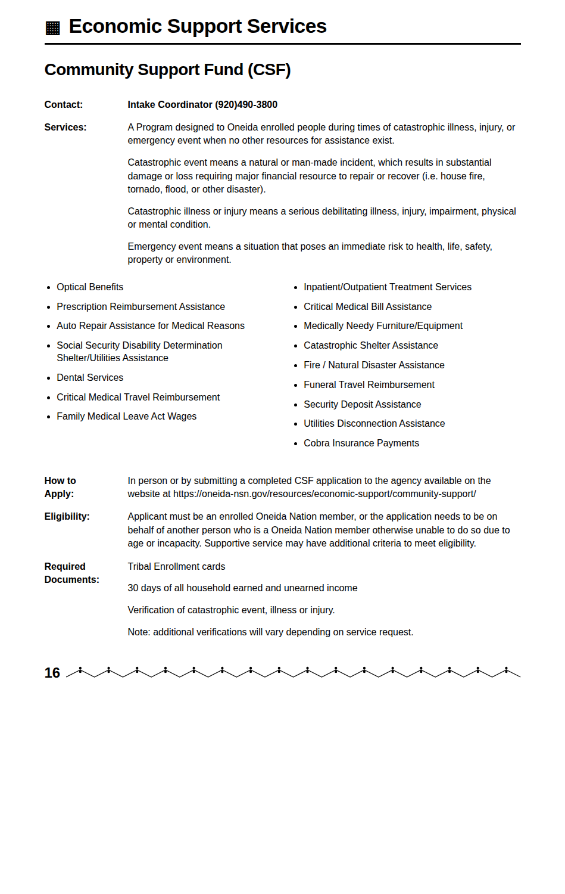▦ Economic Support Services
Community Support Fund (CSF)
Contact:
Intake Coordinator (920)490-3800
Services:
A Program designed to Oneida enrolled people during times of catastrophic illness, injury, or emergency event when no other resources for assistance exist.
Catastrophic event means a natural or man-made incident, which results in substantial damage or loss requiring major financial resource to repair or recover (i.e. house fire, tornado, flood, or other disaster).
Catastrophic illness or injury means a serious debilitating illness, injury, impairment, physical or mental condition.
Emergency event means a situation that poses an immediate risk to health, life, safety, property or environment.
Optical Benefits
Prescription Reimbursement Assistance
Auto Repair Assistance for Medical Reasons
Social Security Disability Determination Shelter/Utilities Assistance
Dental Services
Critical Medical Travel Reimbursement
Family Medical Leave Act Wages
Inpatient/Outpatient Treatment Services
Critical Medical Bill Assistance
Medically Needy Furniture/Equipment
Catastrophic Shelter Assistance
Fire / Natural Disaster Assistance
Funeral Travel Reimbursement
Security Deposit Assistance
Utilities Disconnection Assistance
Cobra Insurance Payments
How to
Apply:
In person or by submitting a completed CSF application to the agency available on the website at https://oneida-nsn.gov/resources/economic-support/community-support/
Eligibility:
Applicant must be an enrolled Oneida Nation member, or the application needs to be on behalf of another person who is a Oneida Nation member otherwise unable to do so due to age or incapacity. Supportive service may have additional criteria to meet eligibility.
Required
Documents:
Tribal Enrollment cards
30 days of all household earned and unearned income
Verification of catastrophic event, illness or injury.
Note: additional verifications will vary depending on service request.
16